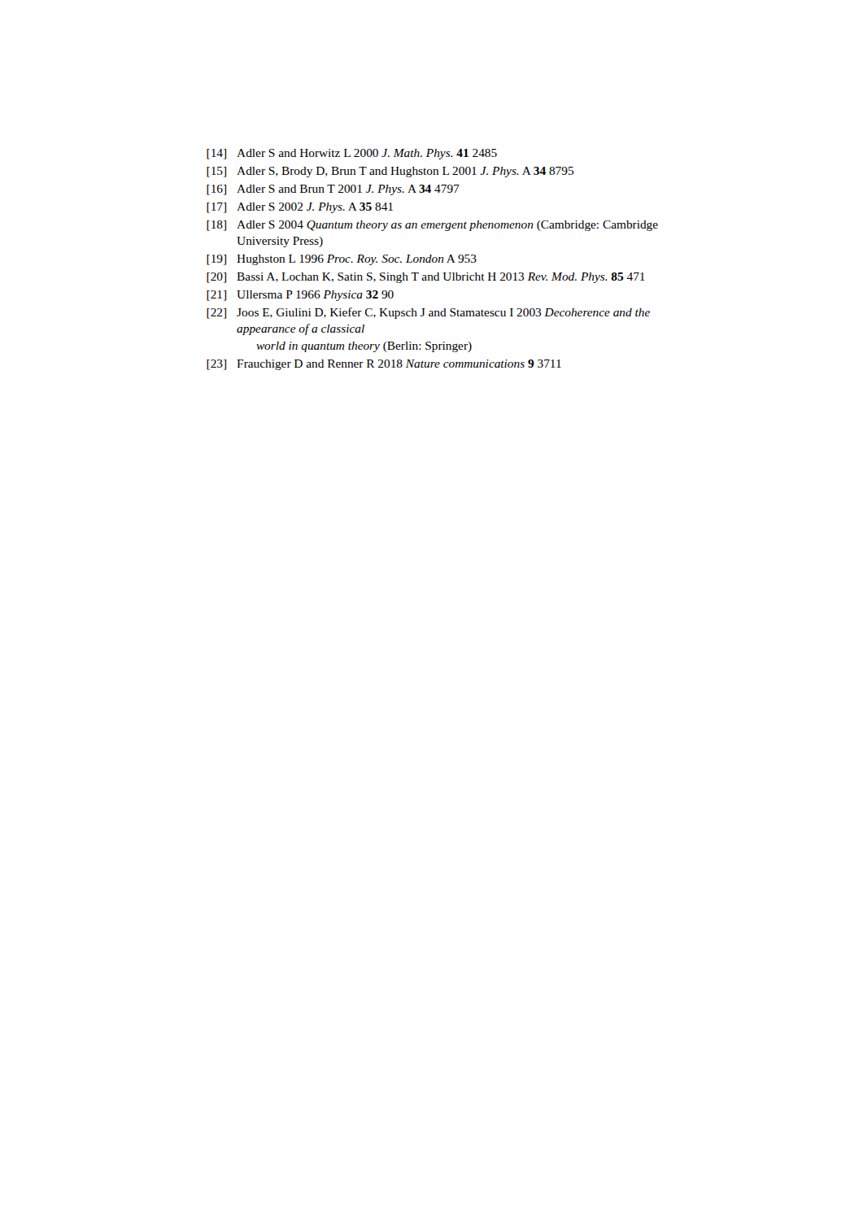[14] Adler S and Horwitz L 2000 J. Math. Phys. 41 2485
[15] Adler S, Brody D, Brun T and Hughston L 2001 J. Phys. A 34 8795
[16] Adler S and Brun T 2001 J. Phys. A 34 4797
[17] Adler S 2002 J. Phys. A 35 841
[18] Adler S 2004 Quantum theory as an emergent phenomenon (Cambridge: Cambridge University Press)
[19] Hughston L 1996 Proc. Roy. Soc. London A 953
[20] Bassi A, Lochan K, Satin S, Singh T and Ulbricht H 2013 Rev. Mod. Phys. 85 471
[21] Ullersma P 1966 Physica 32 90
[22] Joos E, Giulini D, Kiefer C, Kupsch J and Stamatescu I 2003 Decoherence and the appearance of a classical world in quantum theory (Berlin: Springer)
[23] Frauchiger D and Renner R 2018 Nature communications 9 3711